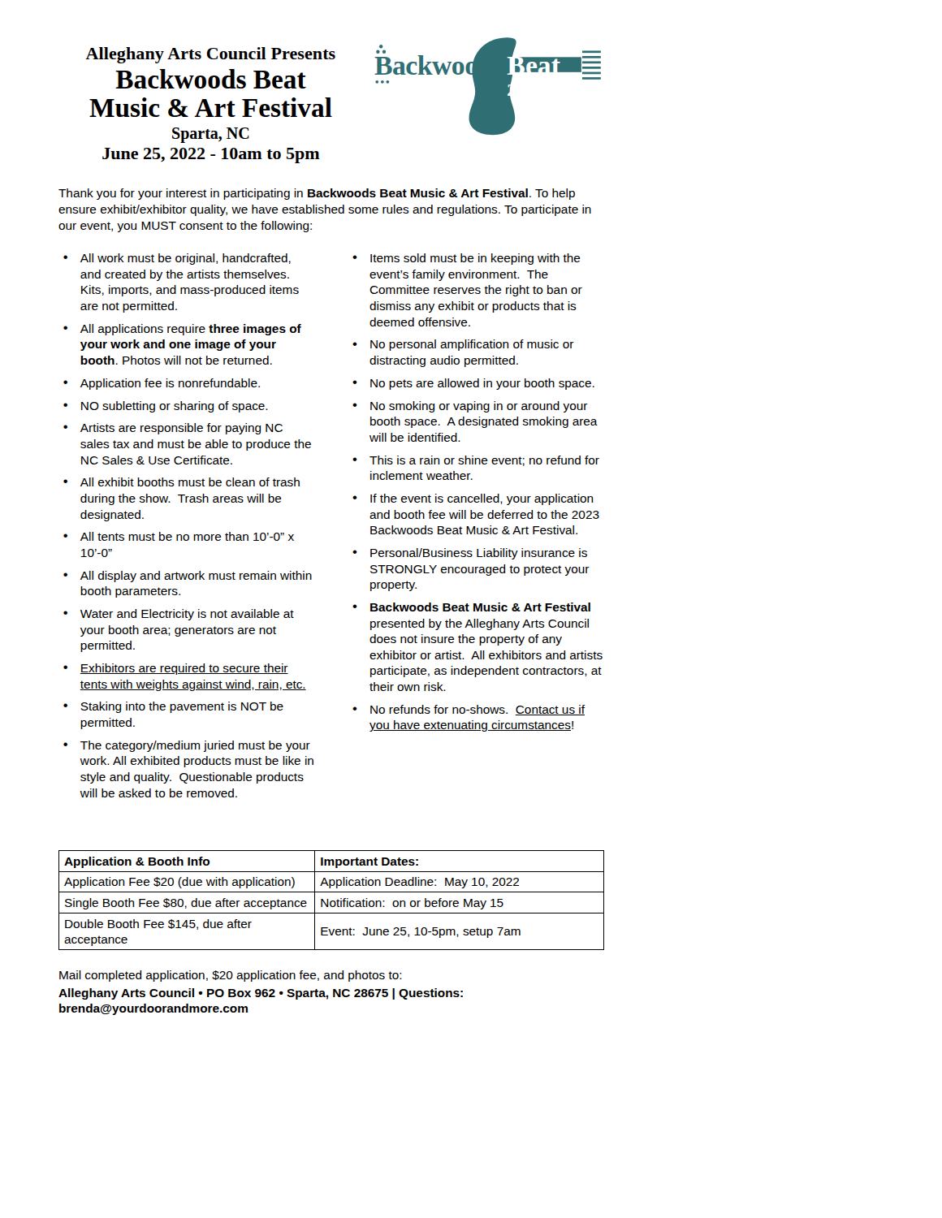Alleghany Arts Council Presents
Backwoods Beat
Music & Art Festival
Sparta, NC
June 25, 2022 - 10am to 5pm
Backwoods Beat 2022
Thank you for your interest in participating in Backwoods Beat Music & Art Festival. To help ensure exhibit/exhibitor quality, we have established some rules and regulations. To participate in our event, you MUST consent to the following:
All work must be original, handcrafted, and created by the artists themselves. Kits, imports, and mass-produced items are not permitted.
All applications require three images of your work and one image of your booth. Photos will not be returned.
Application fee is nonrefundable.
NO subletting or sharing of space.
Artists are responsible for paying NC sales tax and must be able to produce the NC Sales & Use Certificate.
All exhibit booths must be clean of trash during the show. Trash areas will be designated.
All tents must be no more than 10’-0” x 10’-0”
All display and artwork must remain within booth parameters.
Water and Electricity is not available at your booth area; generators are not permitted.
Exhibitors are required to secure their tents with weights against wind, rain, etc.
Staking into the pavement is NOT be permitted.
The category/medium juried must be your work. All exhibited products must be like in style and quality. Questionable products will be asked to be removed.
Items sold must be in keeping with the event’s family environment. The Committee reserves the right to ban or dismiss any exhibit or products that is deemed offensive.
No personal amplification of music or distracting audio permitted.
No pets are allowed in your booth space.
No smoking or vaping in or around your booth space. A designated smoking area will be identified.
This is a rain or shine event; no refund for inclement weather.
If the event is cancelled, your application and booth fee will be deferred to the 2023 Backwoods Beat Music & Art Festival.
Personal/Business Liability insurance is STRONGLY encouraged to protect your property.
Backwoods Beat Music & Art Festival presented by the Alleghany Arts Council does not insure the property of any exhibitor or artist. All exhibitors and artists participate, as independent contractors, at their own risk.
No refunds for no-shows. Contact us if you have extenuating circumstances!
| Application & Booth Info | Important Dates: |
| --- | --- |
| Application Fee $20 (due with application) | Application Deadline: May 10, 2022 |
| Single Booth Fee $80, due after acceptance | Notification: on or before May 15 |
| Double Booth Fee $145, due after acceptance | Event: June 25, 10-5pm, setup 7am |
Mail completed application, $20 application fee, and photos to:
Alleghany Arts Council • PO Box 962 • Sparta, NC 28675 | Questions: brenda@yourdoorandmore.com